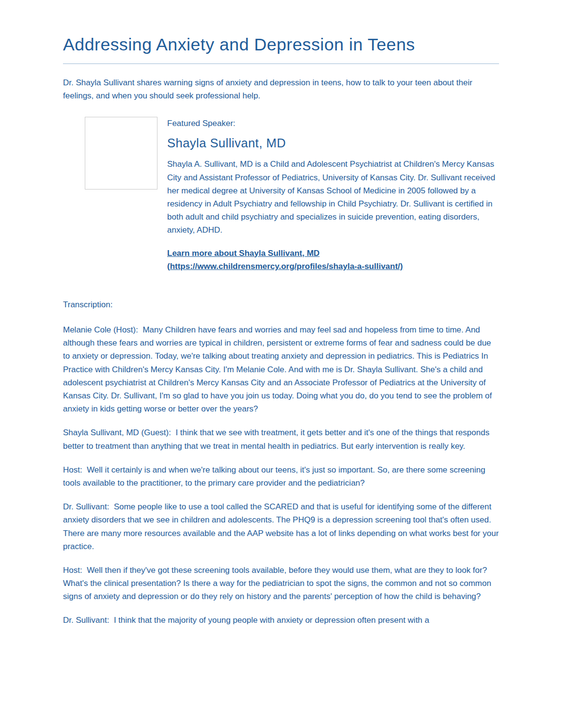Addressing Anxiety and Depression in Teens
Dr. Shayla Sullivant shares warning signs of anxiety and depression in teens, how to talk to your teen about their feelings, and when you should seek professional help.
Featured Speaker:
Shayla Sullivant, MD
Shayla A. Sullivant, MD is a Child and Adolescent Psychiatrist at Children's Mercy Kansas City and Assistant Professor of Pediatrics, University of Kansas City. Dr. Sullivant received her medical degree at University of Kansas School of Medicine in 2005 followed by a residency in Adult Psychiatry and fellowship in Child Psychiatry. Dr. Sullivant is certified in both adult and child psychiatry and specializes in suicide prevention, eating disorders, anxiety, ADHD.
Learn more about Shayla Sullivant, MD
(https://www.childrensmercy.org/profiles/shayla-a-sullivant/)
Transcription:
Melanie Cole (Host): Many Children have fears and worries and may feel sad and hopeless from time to time. And although these fears and worries are typical in children, persistent or extreme forms of fear and sadness could be due to anxiety or depression. Today, we're talking about treating anxiety and depression in pediatrics. This is Pediatrics In Practice with Children's Mercy Kansas City. I'm Melanie Cole. And with me is Dr. Shayla Sullivant. She's a child and adolescent psychiatrist at Children's Mercy Kansas City and an Associate Professor of Pediatrics at the University of Kansas City. Dr. Sullivant, I'm so glad to have you join us today. Doing what you do, do you tend to see the problem of anxiety in kids getting worse or better over the years?
Shayla Sullivant, MD (Guest): I think that we see with treatment, it gets better and it's one of the things that responds better to treatment than anything that we treat in mental health in pediatrics. But early intervention is really key.
Host: Well it certainly is and when we're talking about our teens, it's just so important. So, are there some screening tools available to the practitioner, to the primary care provider and the pediatrician?
Dr. Sullivant: Some people like to use a tool called the SCARED and that is useful for identifying some of the different anxiety disorders that we see in children and adolescents. The PHQ9 is a depression screening tool that's often used. There are many more resources available and the AAP website has a lot of links depending on what works best for your practice.
Host: Well then if they've got these screening tools available, before they would use them, what are they to look for? What's the clinical presentation? Is there a way for the pediatrician to spot the signs, the common and not so common signs of anxiety and depression or do they rely on history and the parents' perception of how the child is behaving?
Dr. Sullivant: I think that the majority of young people with anxiety or depression often present with a